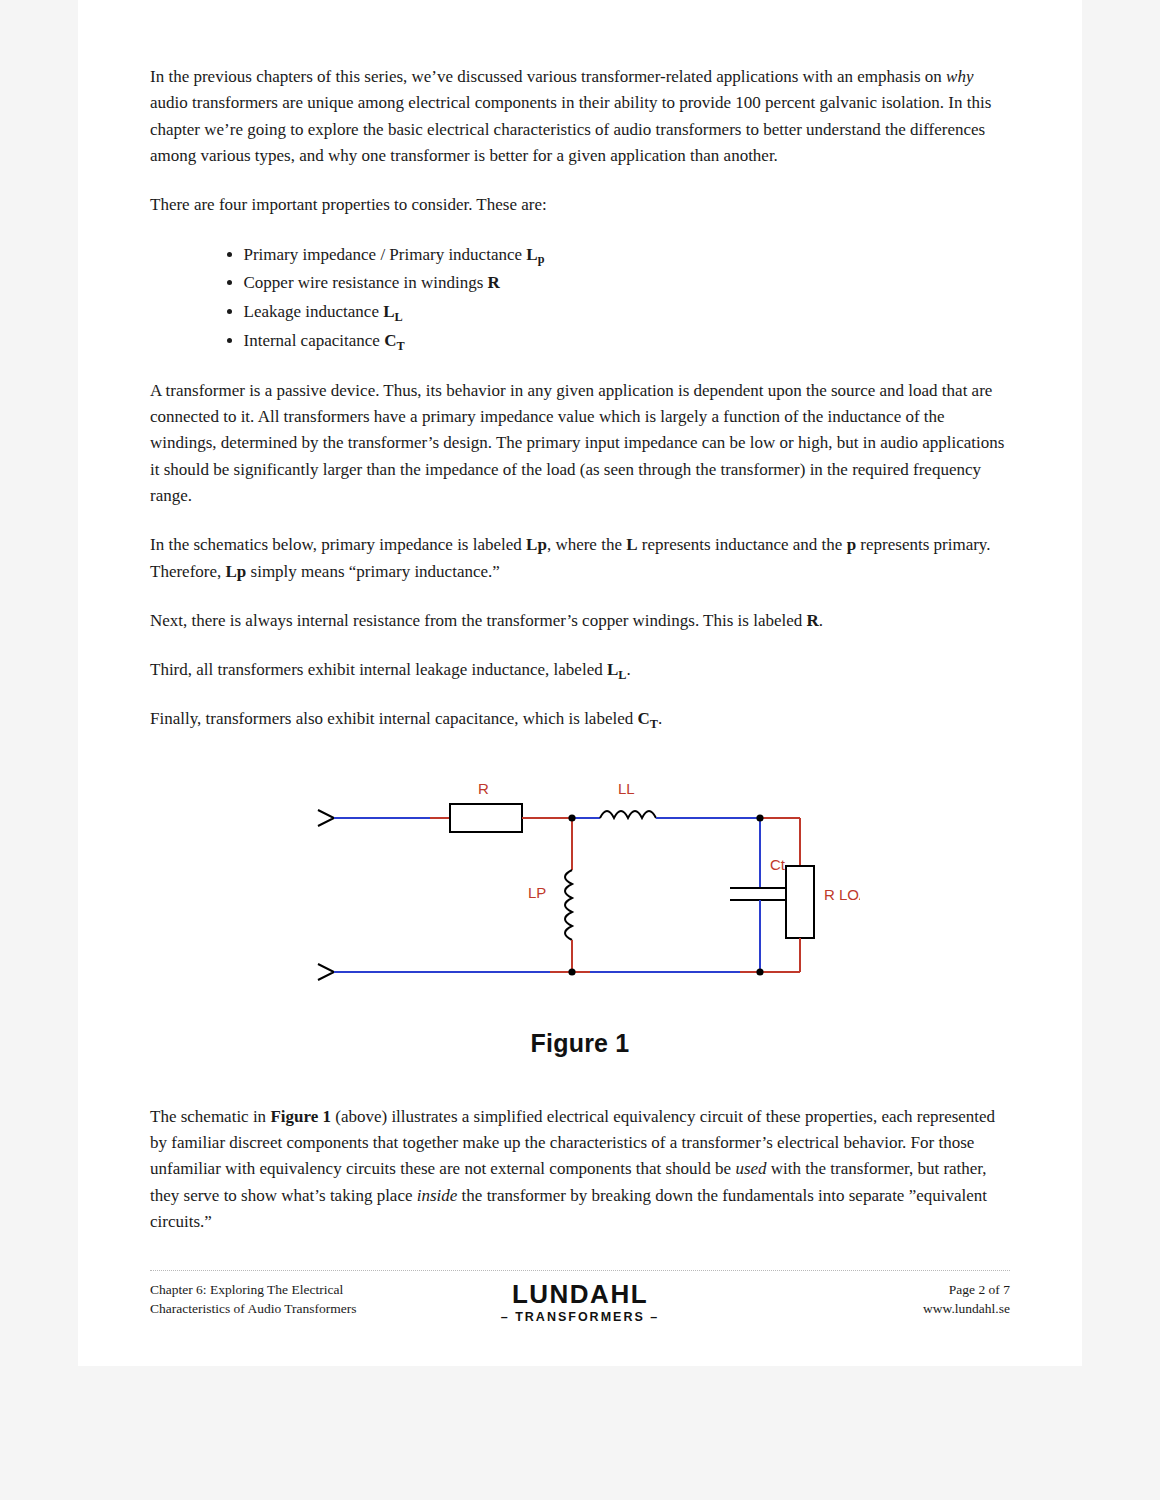In the previous chapters of this series, we’ve discussed various transformer-related applications with an emphasis on why audio transformers are unique among electrical components in their ability to provide 100 percent galvanic isolation. In this chapter we’re going to explore the basic electrical characteristics of audio transformers to better understand the differences among various types, and why one transformer is better for a given application than another.
There are four important properties to consider. These are:
Primary impedance / Primary inductance Lp
Copper wire resistance in windings R
Leakage inductance LL
Internal capacitance CT
A transformer is a passive device. Thus, its behavior in any given application is dependent upon the source and load that are connected to it. All transformers have a primary impedance value which is largely a function of the inductance of the windings, determined by the transformer’s design. The primary input impedance can be low or high, but in audio applications it should be significantly larger than the impedance of the load (as seen through the transformer) in the required frequency range.
In the schematics below, primary impedance is labeled Lp, where the L represents inductance and the p represents primary. Therefore, Lp simply means “primary inductance.”
Next, there is always internal resistance from the transformer’s copper windings. This is labeled R.
Third, all transformers exhibit internal leakage inductance, labeled LL.
Finally, transformers also exhibit internal capacitance, which is labeled CT.
R LL LP Ct R LOAD
Figure 1
The schematic in Figure 1 (above) illustrates a simplified electrical equivalency circuit of these properties, each represented by familiar discreet components that together make up the characteristics of a transformer’s electrical behavior. For those unfamiliar with equivalency circuits these are not external components that should be used with the transformer, but rather, they serve to show what’s taking place inside the transformer by breaking down the fundamentals into separate ”equivalent circuits.”
Chapter 6: Exploring The Electrical
Characteristics of Audio Transformers
LUNDAHL
– TRANSFORMERS –
Page 2 of 7
www.lundahl.se